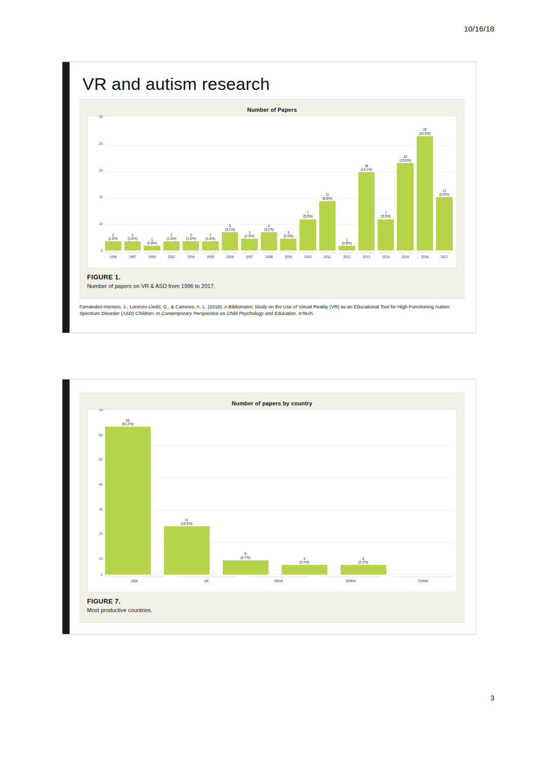10/16/18
VR and autism research
Number of Papers
30 25 20 15 10 5
2
(1.6%)
2
(1.6%)
1
(0.8%)
2
(1.6%)
2
(1.6%)
2
(1.6%)
4
(3.1%)
3
(2.0%)
4
(3.1%)
3
(2.0%)
7
(5.5%)
11
(8.6%)
1
(0.8%)
18
(14.1%)
7
(5.5%)
20
(15.6%)
26
(20.5%)
12
(9.5%)
199619971999200220042005 200620072008200920102011 201220132014201520162017
FIGURE 1.
Number of papers on VR & ASD from 1996 to 2017.
Fernández-Herrero, J., Lorenzo-Lledó, G., & Carreres, A. L. (2018). A Bibliometric Study on the Use of Virtual Reality (VR) as an Educational Tool for High-Functioning Autism Spectrum Disorder (ASD) Children. In Contemporary Perspective on Child Psychology and Education. InTech.
Number of papers by country
70 60 50 40 30 20 10 0
65
(51.2%)
21
(16.5%)
6
(4.7%)
4
(3.2%)
4
(3.2%)
USA UK INDIA SPAIN CHINA
FIGURE 7.
Most productive countries.
3